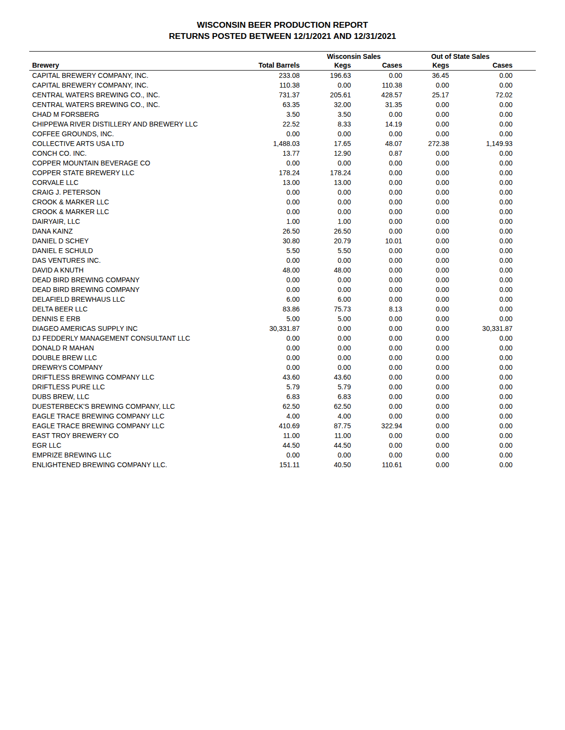WISCONSIN BEER PRODUCTION REPORT RETURNS POSTED BETWEEN 12/1/2021 AND 12/31/2021
| | | Wisconsin Sales | Out of State Sales | |
| --- | --- | --- | --- | --- |
| Brewery | Total Barrels | Kegs | Cases | Kegs | Cases | |
| CAPITAL BREWERY COMPANY, INC. | 233.08 | 196.63 | 0.00 | 36.45 | 0.00 | |
| CAPITAL BREWERY COMPANY, INC. | 110.38 | 0.00 | 110.38 | 0.00 | 0.00 | |
| CENTRAL WATERS BREWING CO., INC. | 731.37 | 205.61 | 428.57 | 25.17 | 72.02 | |
| CENTRAL WATERS BREWING CO., INC. | 63.35 | 32.00 | 31.35 | 0.00 | 0.00 | |
| CHAD M FORSBERG | 3.50 | 3.50 | 0.00 | 0.00 | 0.00 | |
| CHIPPEWA RIVER DISTILLERY AND BREWERY LLC | 22.52 | 8.33 | 14.19 | 0.00 | 0.00 | |
| COFFEE GROUNDS, INC. | 0.00 | 0.00 | 0.00 | 0.00 | 0.00 | |
| COLLECTIVE ARTS USA LTD | 1,488.03 | 17.65 | 48.07 | 272.38 | 1,149.93 | |
| CONCH CO. INC. | 13.77 | 12.90 | 0.87 | 0.00 | 0.00 | |
| COPPER MOUNTAIN BEVERAGE CO | 0.00 | 0.00 | 0.00 | 0.00 | 0.00 | |
| COPPER STATE BREWERY LLC | 178.24 | 178.24 | 0.00 | 0.00 | 0.00 | |
| CORVALE LLC | 13.00 | 13.00 | 0.00 | 0.00 | 0.00 | |
| CRAIG J. PETERSON | 0.00 | 0.00 | 0.00 | 0.00 | 0.00 | |
| CROOK & MARKER LLC | 0.00 | 0.00 | 0.00 | 0.00 | 0.00 | |
| CROOK & MARKER LLC | 0.00 | 0.00 | 0.00 | 0.00 | 0.00 | |
| DAIRYAIR, LLC | 1.00 | 1.00 | 0.00 | 0.00 | 0.00 | |
| DANA KAINZ | 26.50 | 26.50 | 0.00 | 0.00 | 0.00 | |
| DANIEL D SCHEY | 30.80 | 20.79 | 10.01 | 0.00 | 0.00 | |
| DANIEL E SCHULD | 5.50 | 5.50 | 0.00 | 0.00 | 0.00 | |
| DAS VENTURES INC. | 0.00 | 0.00 | 0.00 | 0.00 | 0.00 | |
| DAVID A KNUTH | 48.00 | 48.00 | 0.00 | 0.00 | 0.00 | |
| DEAD BIRD BREWING COMPANY | 0.00 | 0.00 | 0.00 | 0.00 | 0.00 | |
| DEAD BIRD BREWING COMPANY | 0.00 | 0.00 | 0.00 | 0.00 | 0.00 | |
| DELAFIELD BREWHAUS LLC | 6.00 | 6.00 | 0.00 | 0.00 | 0.00 | |
| DELTA BEER LLC | 83.86 | 75.73 | 8.13 | 0.00 | 0.00 | |
| DENNIS E ERB | 5.00 | 5.00 | 0.00 | 0.00 | 0.00 | |
| DIAGEO AMERICAS SUPPLY INC | 30,331.87 | 0.00 | 0.00 | 0.00 | 30,331.87 | |
| DJ FEDDERLY MANAGEMENT CONSULTANT LLC | 0.00 | 0.00 | 0.00 | 0.00 | 0.00 | |
| DONALD R MAHAN | 0.00 | 0.00 | 0.00 | 0.00 | 0.00 | |
| DOUBLE BREW LLC | 0.00 | 0.00 | 0.00 | 0.00 | 0.00 | |
| DREWRYS COMPANY | 0.00 | 0.00 | 0.00 | 0.00 | 0.00 | |
| DRIFTLESS BREWING COMPANY LLC | 43.60 | 43.60 | 0.00 | 0.00 | 0.00 | |
| DRIFTLESS PURE LLC | 5.79 | 5.79 | 0.00 | 0.00 | 0.00 | |
| DUBS BREW, LLC | 6.83 | 6.83 | 0.00 | 0.00 | 0.00 | |
| DUESTERBECK'S BREWING COMPANY, LLC | 62.50 | 62.50 | 0.00 | 0.00 | 0.00 | |
| EAGLE TRACE BREWING COMPANY LLC | 4.00 | 4.00 | 0.00 | 0.00 | 0.00 | |
| EAGLE TRACE BREWING COMPANY LLC | 410.69 | 87.75 | 322.94 | 0.00 | 0.00 | |
| EAST TROY BREWERY CO | 11.00 | 11.00 | 0.00 | 0.00 | 0.00 | |
| EGR LLC | 44.50 | 44.50 | 0.00 | 0.00 | 0.00 | |
| EMPRIZE BREWING LLC | 0.00 | 0.00 | 0.00 | 0.00 | 0.00 | |
| ENLIGHTENED BREWING COMPANY LLC. | 151.11 | 40.50 | 110.61 | 0.00 | 0.00 | |